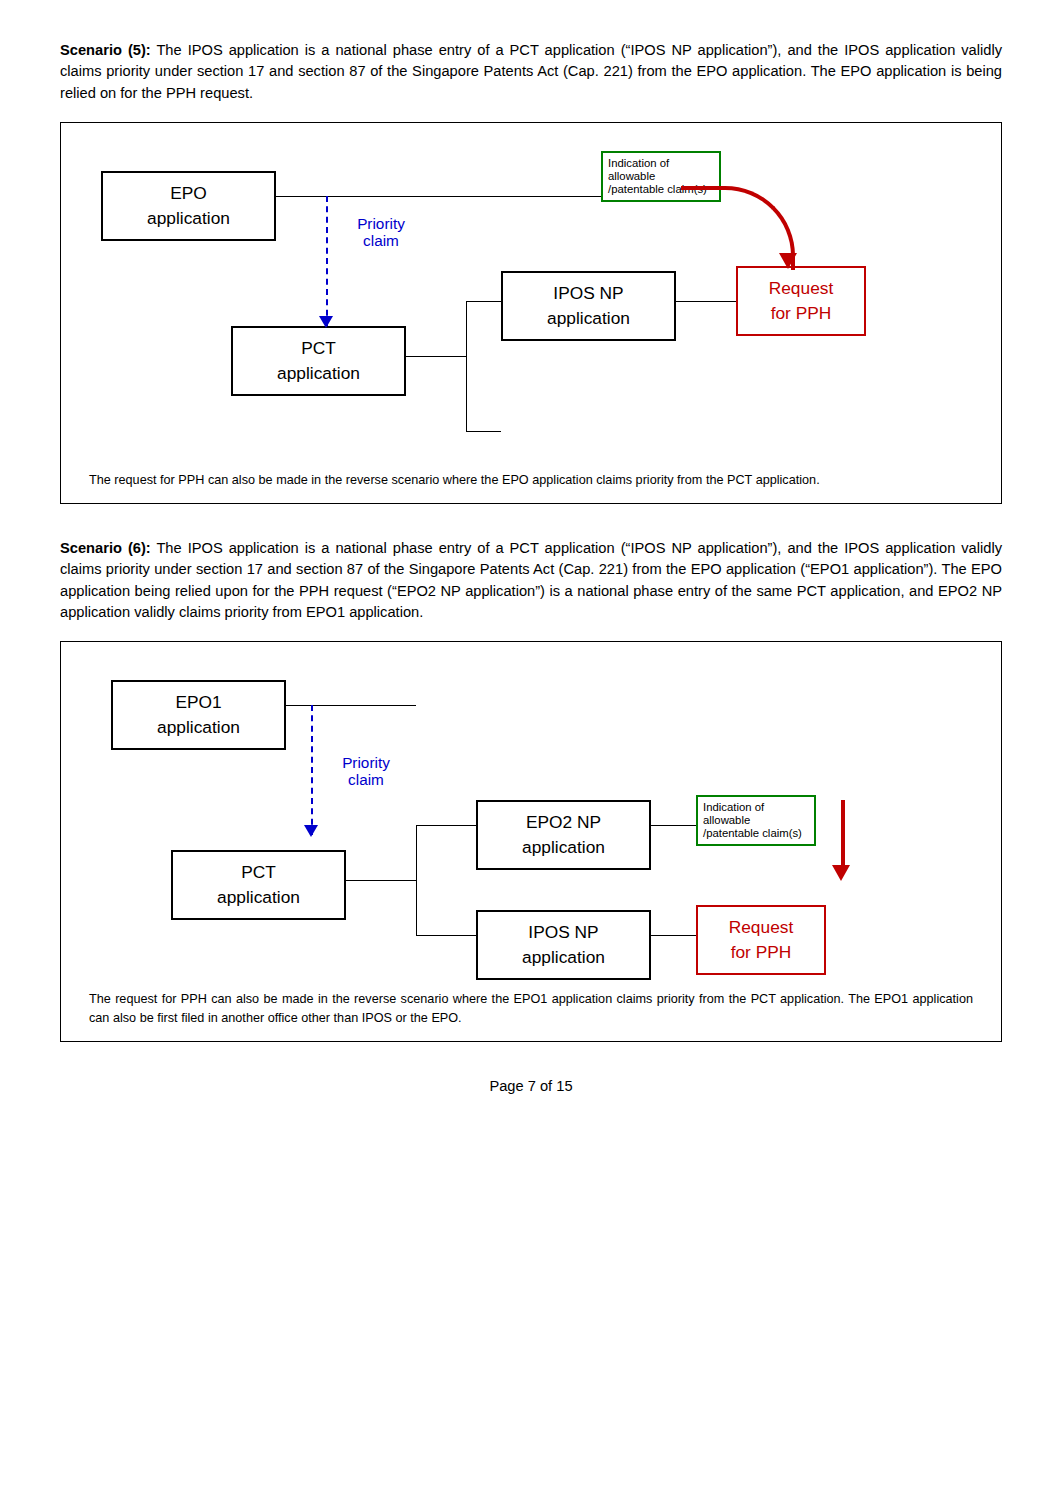Scenario (5): The IPOS application is a national phase entry of a PCT application (“IPOS NP application”), and the IPOS application validly claims priority under section 17 and section 87 of the Singapore Patents Act (Cap. 221) from the EPO application. The EPO application is being relied on for the PPH request.
EPO
application
Indication of allowable /patentable claim(s)
Priority
claim
PCT
application
IPOS NP
application
Request
for PPH
The request for PPH can also be made in the reverse scenario where the EPO application claims priority from the PCT application.
Scenario (6): The IPOS application is a national phase entry of a PCT application (“IPOS NP application”), and the IPOS application validly claims priority under section 17 and section 87 of the Singapore Patents Act (Cap. 221) from the EPO application (“EPO1 application”). The EPO application being relied upon for the PPH request (“EPO2 NP application”) is a national phase entry of the same PCT application, and EPO2 NP application validly claims priority from EPO1 application.
EPO1
application
Priority
claim
PCT
application
EPO2 NP
application
IPOS NP
application
Indication of allowable /patentable claim(s)
Request
for PPH
The request for PPH can also be made in the reverse scenario where the EPO1 application claims priority from the PCT application. The EPO1 application can also be first filed in another office other than IPOS or the EPO.
Page 7 of 15